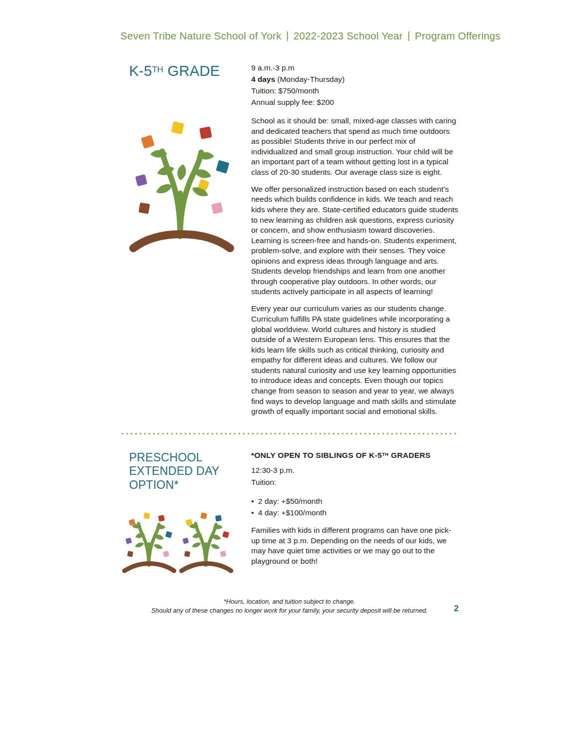Seven Tribe Nature School of York | 2022-2023 School Year | Program Offerings
K-5TH GRADE
9 a.m.-3 p.m
4 days (Monday-Thursday)
Tuition: $750/month
Annual supply fee: $200
School as it should be: small, mixed-age classes with caring and dedicated teachers that spend as much time outdoors as possible! Students thrive in our perfect mix of individualized and small group instruction. Your child will be an important part of a team without getting lost in a typical class of 20-30 students. Our average class size is eight.
We offer personalized instruction based on each student’s needs which builds confidence in kids. We teach and reach kids where they are. State-certified educators guide students to new learning as children ask questions, express curiosity or concern, and show enthusiasm toward discoveries. Learning is screen-free and hands-on. Students experiment, problem-solve, and explore with their senses. They voice opinions and express ideas through language and arts. Students develop friendships and learn from one another through cooperative play outdoors. In other words, our students actively participate in all aspects of learning!
Every year our curriculum varies as our students change. Curriculum fulfills PA state guidelines while incorporating a global worldview. World cultures and history is studied outside of a Western European lens. This ensures that the kids learn life skills such as critical thinking, curiosity and empathy for different ideas and cultures. We follow our students natural curiosity and use key learning opportunities to introduce ideas and concepts. Even though our topics change from season to season and year to year, we always find ways to develop language and math skills and stimulate growth of equally important social and emotional skills.
PRESCHOOL
EXTENDED DAY
OPTION*
*ONLY OPEN TO SIBLINGS OF K-5TH GRADERS
12:30-3 p.m.
Tuition:
2 day: +$50/month
4 day: +$100/month
Families with kids in different programs can have one pick-up time at 3 p.m. Depending on the needs of our kids, we may have quiet time activities or we may go out to the playground or both!
*Hours, location, and tuition subject to change.
Should any of these changes no longer work for your family, your security deposit will be returned.
2